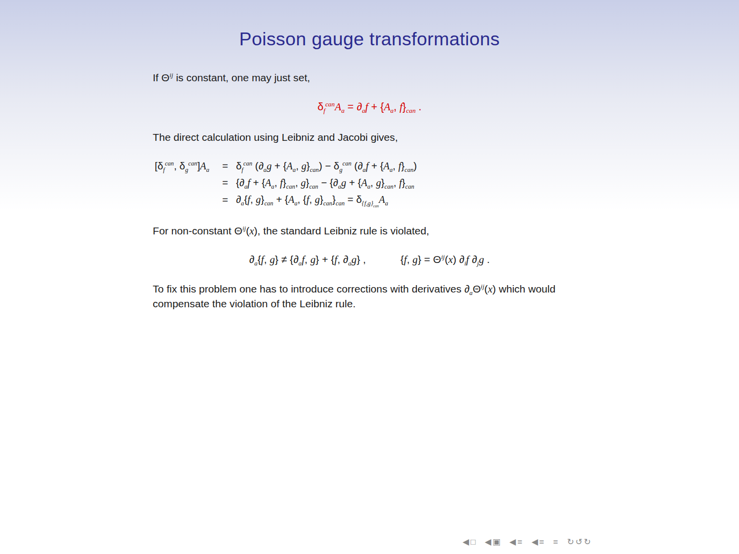Poisson gauge transformations
If Θij is constant, one may just set,
δfcanAa = ∂af + {Aa, f}can .
The direct calculation using Leibniz and Jacobi gives,
| [δ f can , δ g can ] A a | = | δ f can (∂ a g + { A a , g } can ) − δ g can (∂ a f + { A a , f } can ) |
| | = | {∂ a f + { A a , f } can , g } can − {∂ a g + { A a , g } can , f } can |
| | = | ∂ a { f , g } can + { A a , { f , g } can } can = δ {f,g} can A a |
For non-constant Θij(x), the standard Leibniz rule is violated,
∂a{f, g} ≠ {∂af, g} + {f, ∂ag} , {f, g} = Θij(x) ∂if ∂jg .
To fix this problem one has to introduce corrections with derivatives ∂aΘij(x) which would compensate the violation of the Leibniz rule.
◀□ ◀▣ ◀≡ ◀≡ ≡ ↻↺↻